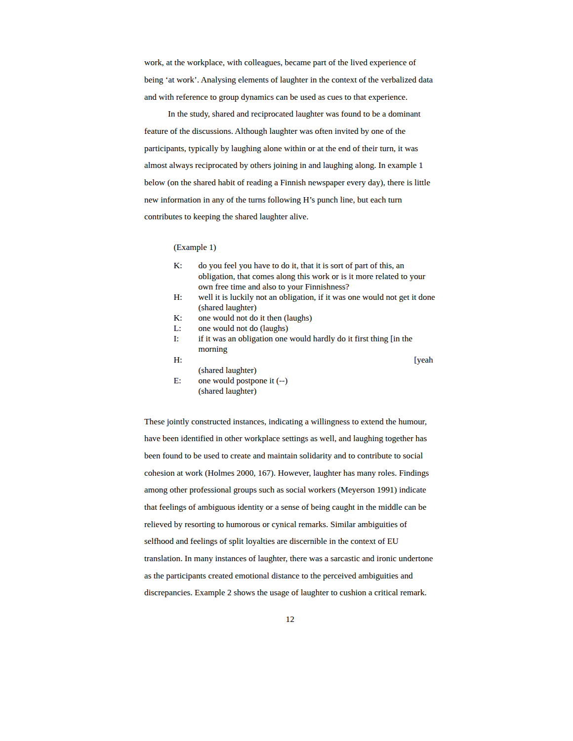work, at the workplace, with colleagues, became part of the lived experience of being ‘at work’. Analysing elements of laughter in the context of the verbalized data and with reference to group dynamics can be used as cues to that experience.
In the study, shared and reciprocated laughter was found to be a dominant feature of the discussions. Although laughter was often invited by one of the participants, typically by laughing alone within or at the end of their turn, it was almost always reciprocated by others joining in and laughing along. In example 1 below (on the shared habit of reading a Finnish newspaper every day), there is little new information in any of the turns following H’s punch line, but each turn contributes to keeping the shared laughter alive.
(Example 1)
| K: | do you feel you have to do it, that it is sort of part of this, an obligation, that comes along this work or is it more related to your own free time and also to your Finnishness? |
| H: | well it is luckily not an obligation, if it was one would not get it done (shared laughter) |
| K: | one would not do it then (laughs) |
| L: | one would not do (laughs) |
| I: | if it was an obligation one would hardly do it first thing [in the morning |
| H: | [yeah (shared laughter) |
| E: | one would postpone it (--) (shared laughter) |
These jointly constructed instances, indicating a willingness to extend the humour, have been identified in other workplace settings as well, and laughing together has been found to be used to create and maintain solidarity and to contribute to social cohesion at work (Holmes 2000, 167). However, laughter has many roles. Findings among other professional groups such as social workers (Meyerson 1991) indicate that feelings of ambiguous identity or a sense of being caught in the middle can be relieved by resorting to humorous or cynical remarks. Similar ambiguities of selfhood and feelings of split loyalties are discernible in the context of EU translation. In many instances of laughter, there was a sarcastic and ironic undertone as the participants created emotional distance to the perceived ambiguities and discrepancies. Example 2 shows the usage of laughter to cushion a critical remark.
12